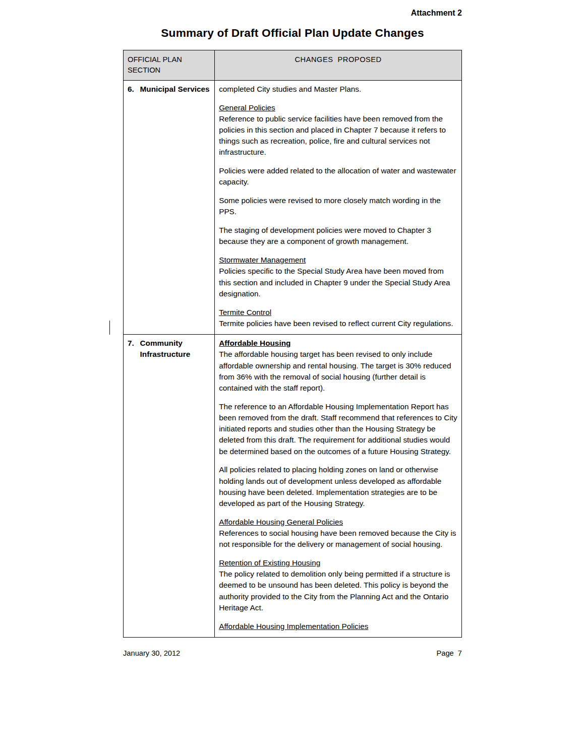Attachment 2
Summary of Draft Official Plan Update Changes
| OFFICIAL PLAN SECTION | CHANGES PROPOSED |
| --- | --- |
| 6. Municipal Services | completed City studies and Master Plans. General Policies Reference to public service facilities have been removed from the policies in this section and placed in Chapter 7 because it refers to things such as recreation, police, fire and cultural services not infrastructure. Policies were added related to the allocation of water and wastewater capacity. Some policies were revised to more closely match wording in the PPS. The staging of development policies were moved to Chapter 3 because they are a component of growth management. Stormwater Management Policies specific to the Special Study Area have been moved from this section and included in Chapter 9 under the Special Study Area designation. Termite Control Termite policies have been revised to reflect current City regulations. |
| 7. Community Infrastructure | Affordable Housing The affordable housing target has been revised to only include affordable ownership and rental housing. The target is 30% reduced from 36% with the removal of social housing (further detail is contained with the staff report). The reference to an Affordable Housing Implementation Report has been removed from the draft. Staff recommend that references to City initiated reports and studies other than the Housing Strategy be deleted from this draft. The requirement for additional studies would be determined based on the outcomes of a future Housing Strategy. All policies related to placing holding zones on land or otherwise holding lands out of development unless developed as affordable housing have been deleted. Implementation strategies are to be developed as part of the Housing Strategy. Affordable Housing General Policies References to social housing have been removed because the City is not responsible for the delivery or management of social housing. Retention of Existing Housing The policy related to demolition only being permitted if a structure is deemed to be unsound has been deleted. This policy is beyond the authority provided to the City from the Planning Act and the Ontario Heritage Act. Affordable Housing Implementation Policies |
January 30, 2012 Page 7